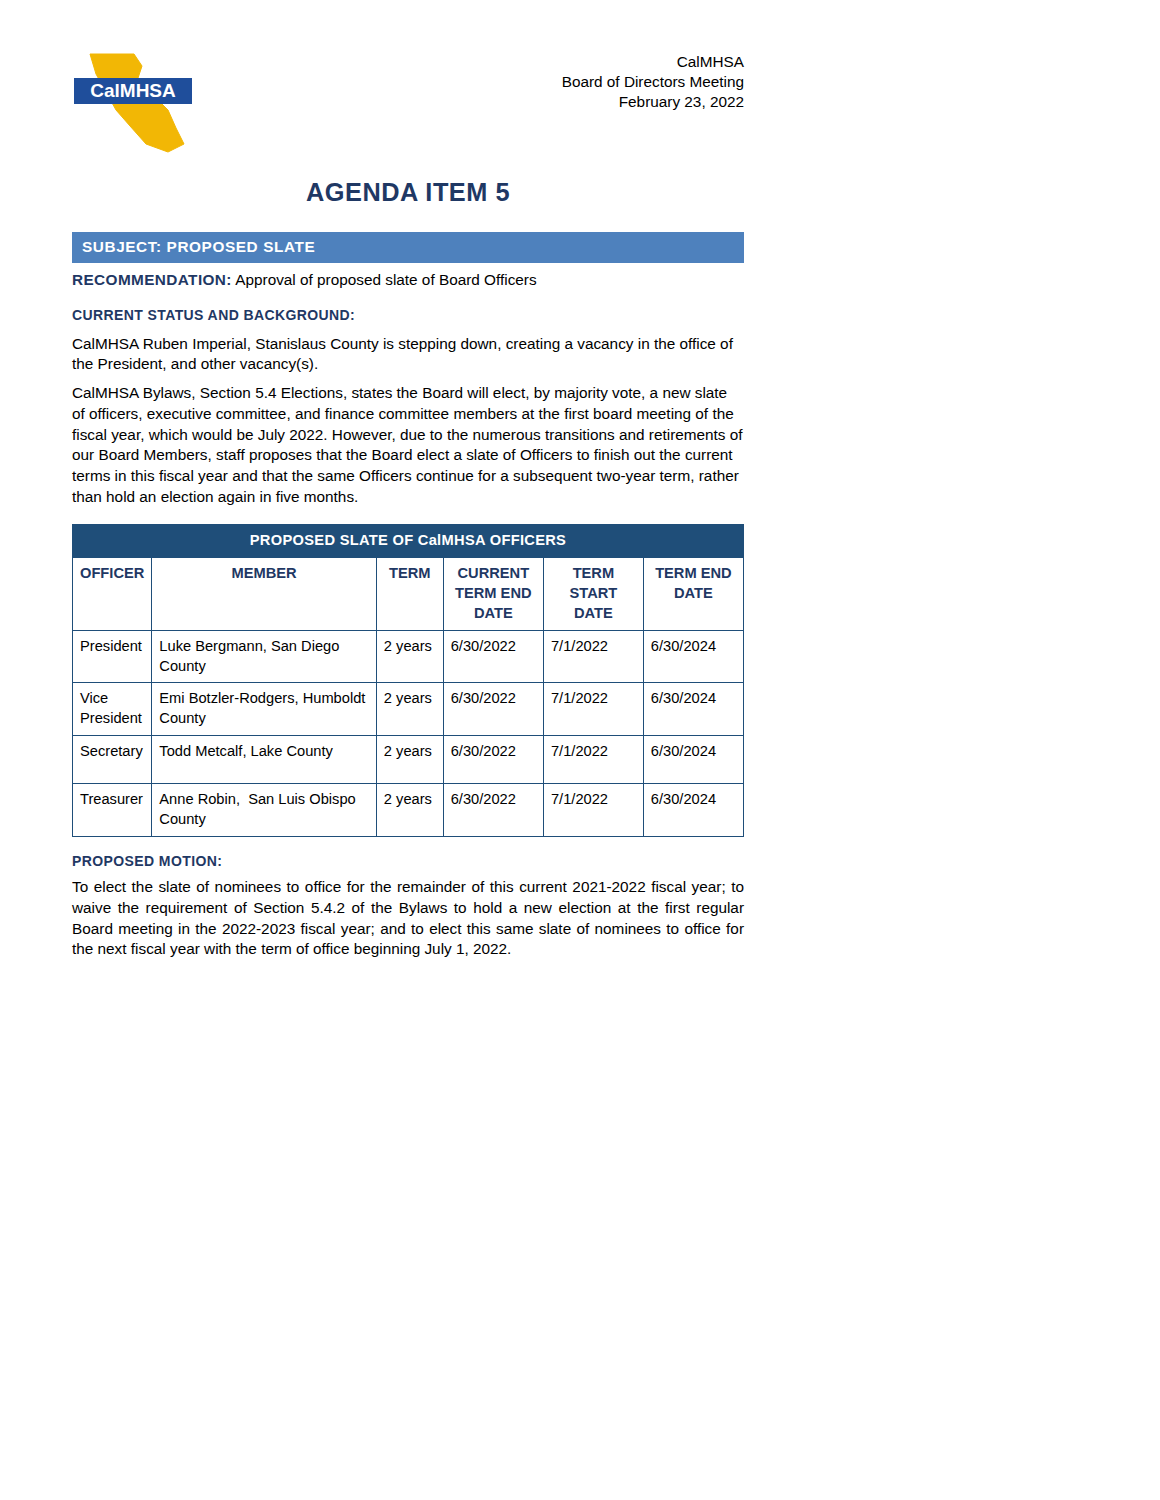CalMHSA
CalMHSA
Board of Directors Meeting
February 23, 2022
AGENDA ITEM 5
SUBJECT: PROPOSED SLATE
RECOMMENDATION: Approval of proposed slate of Board Officers
CURRENT STATUS AND BACKGROUND:
CalMHSA Ruben Imperial, Stanislaus County is stepping down, creating a vacancy in the office of the President, and other vacancy(s).
CalMHSA Bylaws, Section 5.4 Elections, states the Board will elect, by majority vote, a new slate of officers, executive committee, and finance committee members at the first board meeting of the fiscal year, which would be July 2022. However, due to the numerous transitions and retirements of our Board Members, staff proposes that the Board elect a slate of Officers to finish out the current terms in this fiscal year and that the same Officers continue for a subsequent two-year term, rather than hold an election again in five months.
PROPOSED SLATE OF CalMHSA OFFICERS
| OFFICER | MEMBER | TERM | CURRENT TERM END DATE | TERM START DATE | TERM END DATE |
| --- | --- | --- | --- | --- | --- |
| President | Luke Bergmann, San Diego County | 2 years | 6/30/2022 | 7/1/2022 | 6/30/2024 |
| Vice President | Emi Botzler-Rodgers, Humboldt County | 2 years | 6/30/2022 | 7/1/2022 | 6/30/2024 |
| Secretary | Todd Metcalf, Lake County | 2 years | 6/30/2022 | 7/1/2022 | 6/30/2024 |
| Treasurer | Anne Robin, San Luis Obispo County | 2 years | 6/30/2022 | 7/1/2022 | 6/30/2024 |
PROPOSED MOTION:
To elect the slate of nominees to office for the remainder of this current 2021-2022 fiscal year; to waive the requirement of Section 5.4.2 of the Bylaws to hold a new election at the first regular Board meeting in the 2022-2023 fiscal year; and to elect this same slate of nominees to office for the next fiscal year with the term of office beginning July 1, 2022.